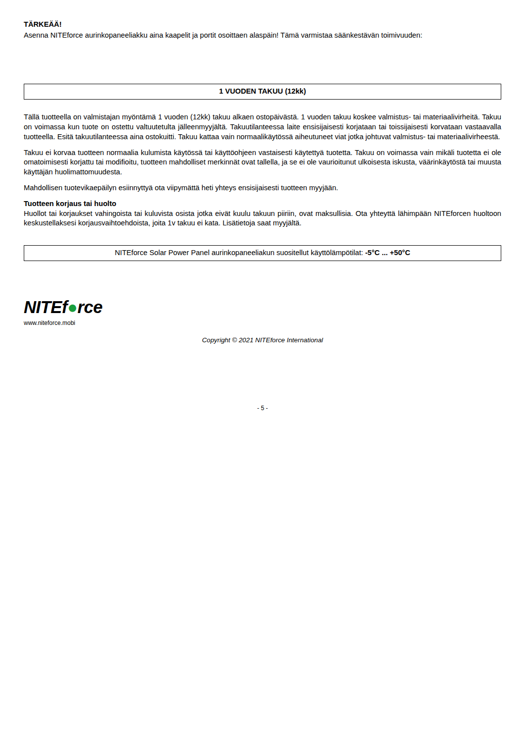TÄRKEÄÄ!
Asenna NITEforce aurinkopaneeliakku aina kaapelit ja portit osoittaen alaspäin! Tämä varmistaa säänkestävän toimivuuden:
1 VUODEN TAKUU (12kk)
Tällä tuotteella on valmistajan myöntämä 1 vuoden (12kk) takuu alkaen ostopäivästä. 1 vuoden takuu koskee valmistus- tai materiaalivirheitä. Takuu on voimassa kun tuote on ostettu valtuutetulta jälleenmyyjältä. Takuutilanteessa laite ensisijaisesti korjataan tai toissijaisesti korvataan vastaavalla tuotteella. Esitä takuutilanteessa aina ostokuitti. Takuu kattaa vain normaalikäytössä aiheutuneet viat jotka johtuvat valmistus- tai materiaalivirheestä.
Takuu ei korvaa tuotteen normaalia kulumista käytössä tai käyttöohjeen vastaisesti käytettyä tuotetta. Takuu on voimassa vain mikäli tuotetta ei ole omatoimisesti korjattu tai modifioitu, tuotteen mahdolliset merkinnät ovat tallella, ja se ei ole vaurioitunut ulkoisesta iskusta, väärinkäytöstä tai muusta käyttäjän huolimattomuudesta.
Mahdollisen tuotevikaepäilyn esiinnyttyä ota viipymättä heti yhteys ensisijaisesti tuotteen myyjään.
Tuotteen korjaus tai huolto
Huollot tai korjaukset vahingoista tai kuluvista osista jotka eivät kuulu takuun piiriin, ovat maksullisia. Ota yhteyttä lähimpään NITEforcen huoltoon keskustellaksesi korjausvaihtoehdoista, joita 1v takuu ei kata. Lisätietoja saat myyjältä.
NITEforce Solar Power Panel aurinkopaneeliakun suositellut käyttölämpötilat: -5°C ... +50°C
NITEf●rce
www.niteforce.mobi
Copyright © 2021 NITEforce International
- 5 -